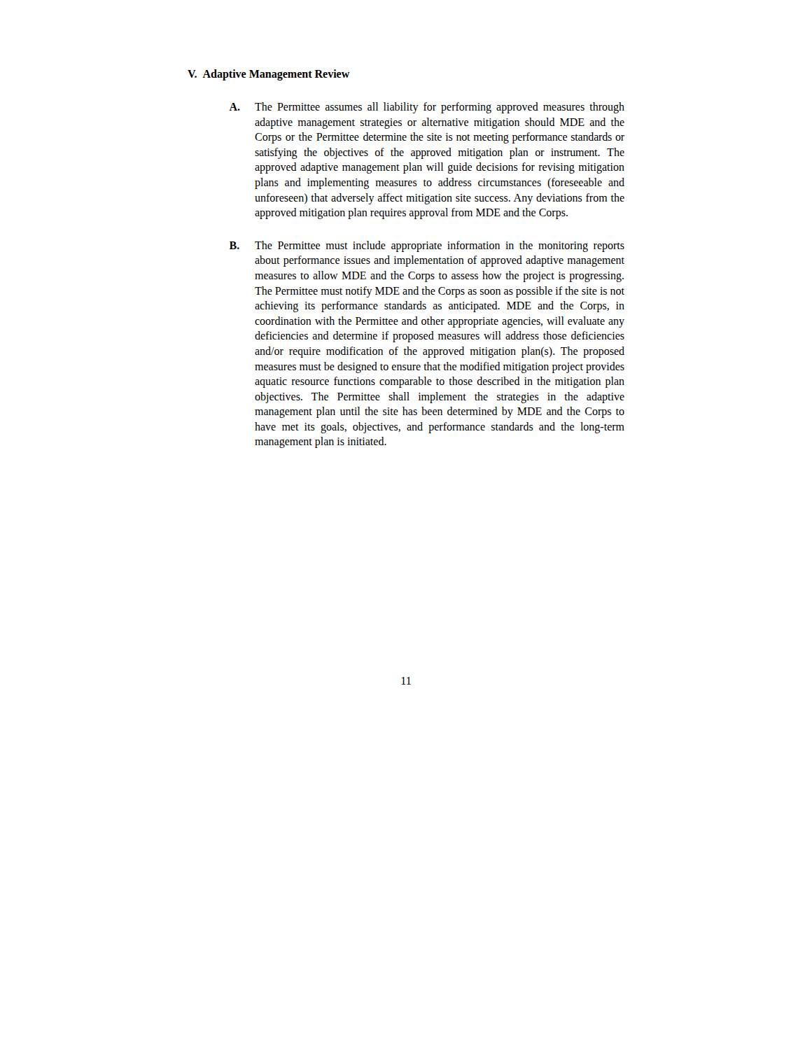V. Adaptive Management Review
A. The Permittee assumes all liability for performing approved measures through adaptive management strategies or alternative mitigation should MDE and the Corps or the Permittee determine the site is not meeting performance standards or satisfying the objectives of the approved mitigation plan or instrument. The approved adaptive management plan will guide decisions for revising mitigation plans and implementing measures to address circumstances (foreseeable and unforeseen) that adversely affect mitigation site success. Any deviations from the approved mitigation plan requires approval from MDE and the Corps.
B. The Permittee must include appropriate information in the monitoring reports about performance issues and implementation of approved adaptive management measures to allow MDE and the Corps to assess how the project is progressing. The Permittee must notify MDE and the Corps as soon as possible if the site is not achieving its performance standards as anticipated. MDE and the Corps, in coordination with the Permittee and other appropriate agencies, will evaluate any deficiencies and determine if proposed measures will address those deficiencies and/or require modification of the approved mitigation plan(s). The proposed measures must be designed to ensure that the modified mitigation project provides aquatic resource functions comparable to those described in the mitigation plan objectives. The Permittee shall implement the strategies in the adaptive management plan until the site has been determined by MDE and the Corps to have met its goals, objectives, and performance standards and the long-term management plan is initiated.
11